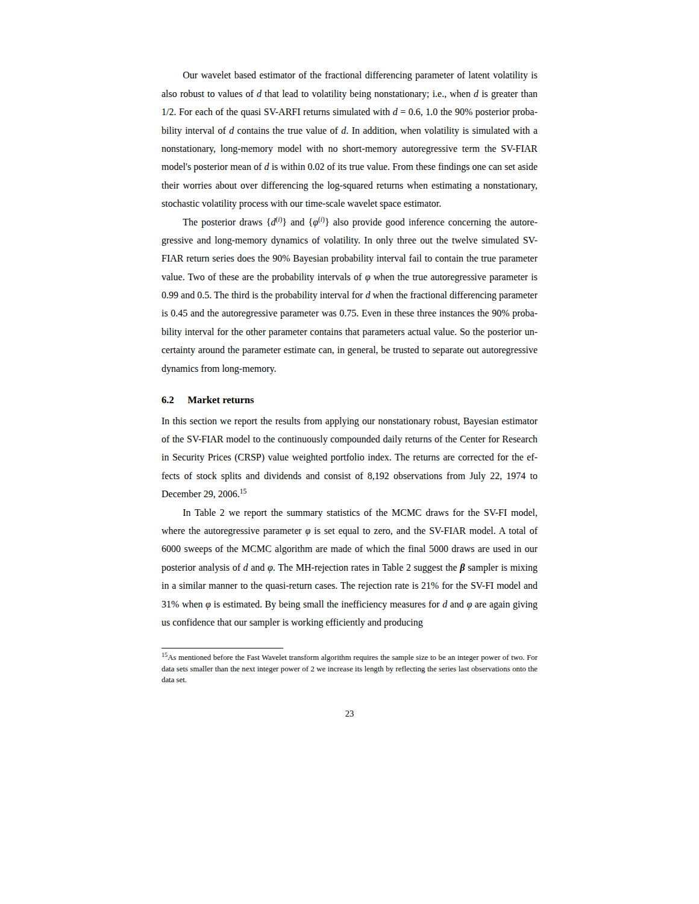Our wavelet based estimator of the fractional differencing parameter of latent volatility is also robust to values of d that lead to volatility being nonstationary; i.e., when d is greater than 1/2. For each of the quasi SV-ARFI returns simulated with d = 0.6, 1.0 the 90% posterior probability interval of d contains the true value of d. In addition, when volatility is simulated with a nonstationary, long-memory model with no short-memory autoregressive term the SV-FIAR model's posterior mean of d is within 0.02 of its true value. From these findings one can set aside their worries about over differencing the log-squared returns when estimating a nonstationary, stochastic volatility process with our time-scale wavelet space estimator.
The posterior draws {d(i)} and {φ(i)} also provide good inference concerning the autoregressive and long-memory dynamics of volatility. In only three out the twelve simulated SV-FIAR return series does the 90% Bayesian probability interval fail to contain the true parameter value. Two of these are the probability intervals of φ when the true autoregressive parameter is 0.99 and 0.5. The third is the probability interval for d when the fractional differencing parameter is 0.45 and the autoregressive parameter was 0.75. Even in these three instances the 90% probability interval for the other parameter contains that parameters actual value. So the posterior uncertainty around the parameter estimate can, in general, be trusted to separate out autoregressive dynamics from long-memory.
6.2 Market returns
In this section we report the results from applying our nonstationary robust, Bayesian estimator of the SV-FIAR model to the continuously compounded daily returns of the Center for Research in Security Prices (CRSP) value weighted portfolio index. The returns are corrected for the effects of stock splits and dividends and consist of 8,192 observations from July 22, 1974 to December 29, 2006.15
In Table 2 we report the summary statistics of the MCMC draws for the SV-FI model, where the autoregressive parameter φ is set equal to zero, and the SV-FIAR model. A total of 6000 sweeps of the MCMC algorithm are made of which the final 5000 draws are used in our posterior analysis of d and φ. The MH-rejection rates in Table 2 suggest the β sampler is mixing in a similar manner to the quasi-return cases. The rejection rate is 21% for the SV-FI model and 31% when φ is estimated. By being small the inefficiency measures for d and φ are again giving us confidence that our sampler is working efficiently and producing
15As mentioned before the Fast Wavelet transform algorithm requires the sample size to be an integer power of two. For data sets smaller than the next integer power of 2 we increase its length by reflecting the series last observations onto the data set.
23